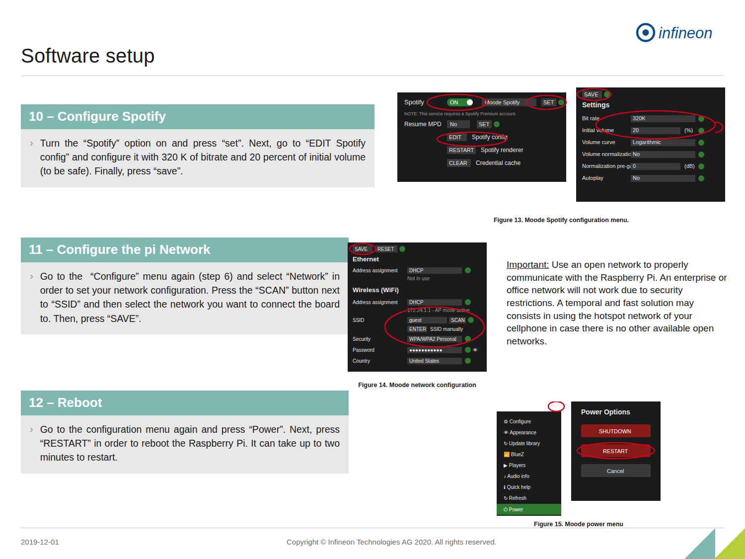infineon
Software setup
10 – Configure Spotify
› Turn the “Spotify” option on and press “set”. Next, go to “EDIT Spotify config” and configure it with 320 K of bitrate and 20 percent of initial volume (to be safe). Finally, press “save”.
11 – Configure the pi Network
› Go to the “Configure” menu again (step 6) and select “Network” in order to set your network configuration. Press the “SCAN” button next to “SSID” and then select the network you want to connect the board to. Then, press “SAVE”.
12 – Reboot
› Go to the configuration menu again and press “Power”. Next, press “RESTART” in order to reboot the Raspberry Pi. It can take up to two minutes to restart.
Spotify ON Moode Spotify SET NOTE: This service requires a Spotify Premium account. Resume MPD No SET EDIT Spotify config RESTART Spotify renderer CLEAR Credential cache SAVE Settings Bit rate 320K Initial volume 20 (%) Volume curve Logarithmic Volume normalization No Normalization pre-gain 0 (dB) Autoplay No
Figure 13. Moode Spotify configuration menu.
SAVE RESET Ethernet Address assignment DHCP Not in use Wireless (WiFi) Address assignment DHCP 172.24.1.1 - AP mode active SSID guest SCAN ENTER SSID manually Security WPA/WPA2 Personal Password ●●●●●●●●●●● 👁 Country United States
Figure 14. Moode network configuration
Important: Use an open network to properly communicate with the Raspberry Pi. An enterprise or office network will not work due to security restrictions. A temporal and fast solution may consists in using the hotspot network of your cellphone in case there is no other available open networks.
⚙ Configure 👁 Appearance ↻ Update library 📶 BlueZ ▶ Players ♪ Audio info ℹ Quick help ↻ Refresh ⏻ Power Power Options SHUTDOWN RESTART Cancel m
Figure 15. Moode power menu
2019-12-01 Copyright © Infineon Technologies AG 2020. All rights reserved.
8